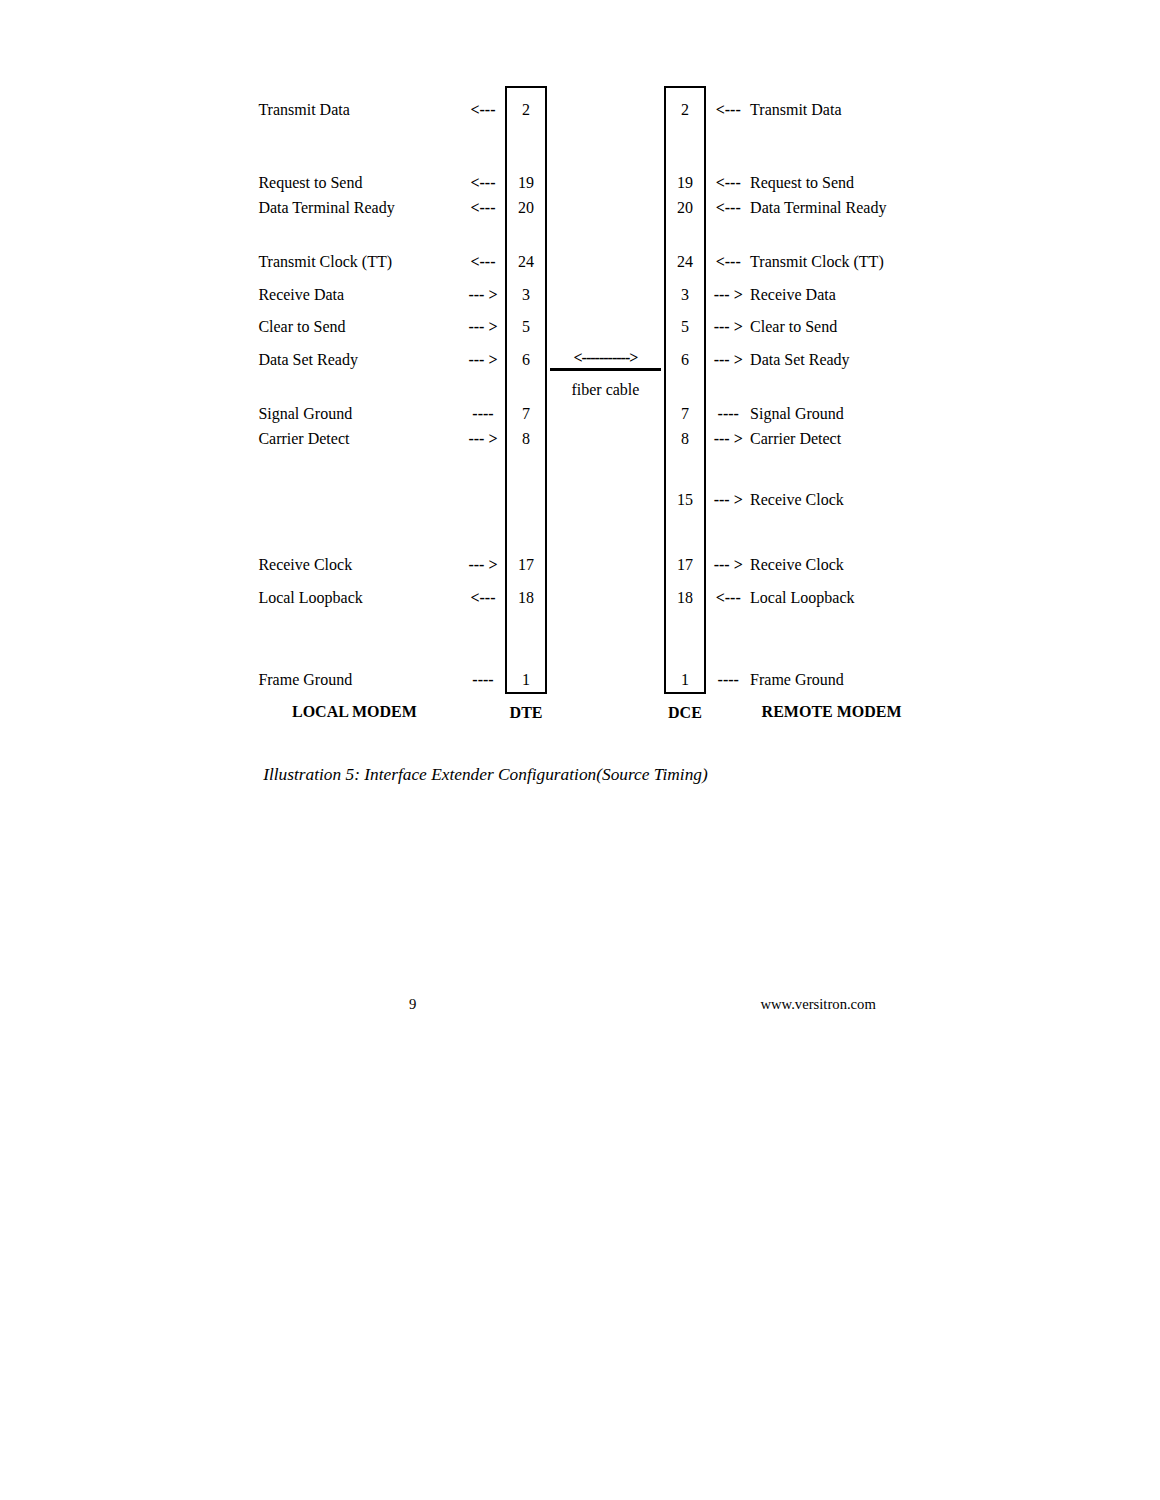| Transmit Data | <--- | 2 | | 2 | <--- | Transmit Data |
| Request to Send | <--- | 19 | | 19 | <--- | Request to Send |
| Data Terminal Ready | <--- | 20 | | 20 | <--- | Data Terminal Ready |
| Transmit Clock (TT) | <--- | 24 | | 24 | <--- | Transmit Clock (TT) |
| Receive Data | --- > | 3 | | 3 | --- > | Receive Data |
| Clear to Send | --- > | 5 | | 5 | --- > | Clear to Send |
| Data Set Ready | --- > | 6 | <-----------> | 6 | --- > | Data Set Ready |
| | | | fiber cable | | | |
| Signal Ground | ---- | 7 | | 7 | ---- | Signal Ground |
| Carrier Detect | --- > | 8 | | 8 | --- > | Carrier Detect |
| | | | | 15 | --- > | Receive Clock |
| Receive Clock | --- > | 17 | | 17 | --- > | Receive Clock |
| Local Loopback | <--- | 18 | | 18 | <--- | Local Loopback |
| Frame Ground | ---- | 1 | | 1 | ---- | Frame Ground |
| LOCAL MODEM | | DTE | | DCE | | REMOTE MODEM |
Illustration 5: Interface Extender Configuration(Source Timing)
9 www.versitron.com